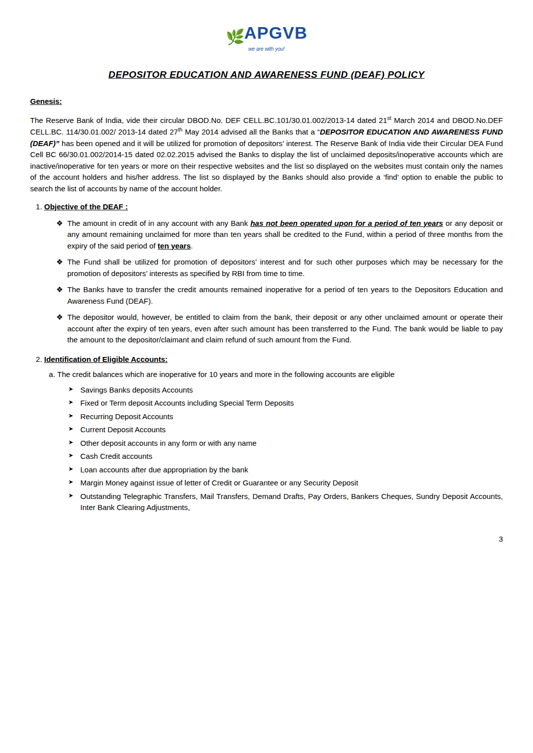🌿APGVB
we are with you!
DEPOSITOR EDUCATION AND AWARENESS FUND (DEAF) POLICY
Genesis:
The Reserve Bank of India, vide their circular DBOD.No. DEF CELL.BC.101/30.01.002/2013-14 dated 21st March 2014 and DBOD.No.DEF CELL.BC. 114/30.01.002/ 2013-14 dated 27th May 2014 advised all the Banks that a “DEPOSITOR EDUCATION AND AWARENESS FUND (DEAF)” has been opened and it will be utilized for promotion of depositors’ interest. The Reserve Bank of India vide their Circular DEA Fund Cell BC 66/30.01.002/2014-15 dated 02.02.2015 advised the Banks to display the list of unclaimed deposits/inoperative accounts which are inactive/inoperative for ten years or more on their respective websites and the list so displayed on the websites must contain only the names of the account holders and his/her address. The list so displayed by the Banks should also provide a ‘find’ option to enable the public to search the list of accounts by name of the account holder.
Objective of the DEAF :
The amount in credit of in any account with any Bank has not been operated upon for a period of ten years or any deposit or any amount remaining unclaimed for more than ten years shall be credited to the Fund, within a period of three months from the expiry of the said period of ten years.
The Fund shall be utilized for promotion of depositors’ interest and for such other purposes which may be necessary for the promotion of depositors’ interests as specified by RBI from time to time.
The Banks have to transfer the credit amounts remained inoperative for a period of ten years to the Depositors Education and Awareness Fund (DEAF).
The depositor would, however, be entitled to claim from the bank, their deposit or any other unclaimed amount or operate their account after the expiry of ten years, even after such amount has been transferred to the Fund. The bank would be liable to pay the amount to the depositor/claimant and claim refund of such amount from the Fund.
Identification of Eligible Accounts:
The credit balances which are inoperative for 10 years and more in the following accounts are eligible
Savings Banks deposits Accounts
Fixed or Term deposit Accounts including Special Term Deposits
Recurring Deposit Accounts
Current Deposit Accounts
Other deposit accounts in any form or with any name
Cash Credit accounts
Loan accounts after due appropriation by the bank
Margin Money against issue of letter of Credit or Guarantee or any Security Deposit
Outstanding Telegraphic Transfers, Mail Transfers, Demand Drafts, Pay Orders, Bankers Cheques, Sundry Deposit Accounts, Inter Bank Clearing Adjustments,
3